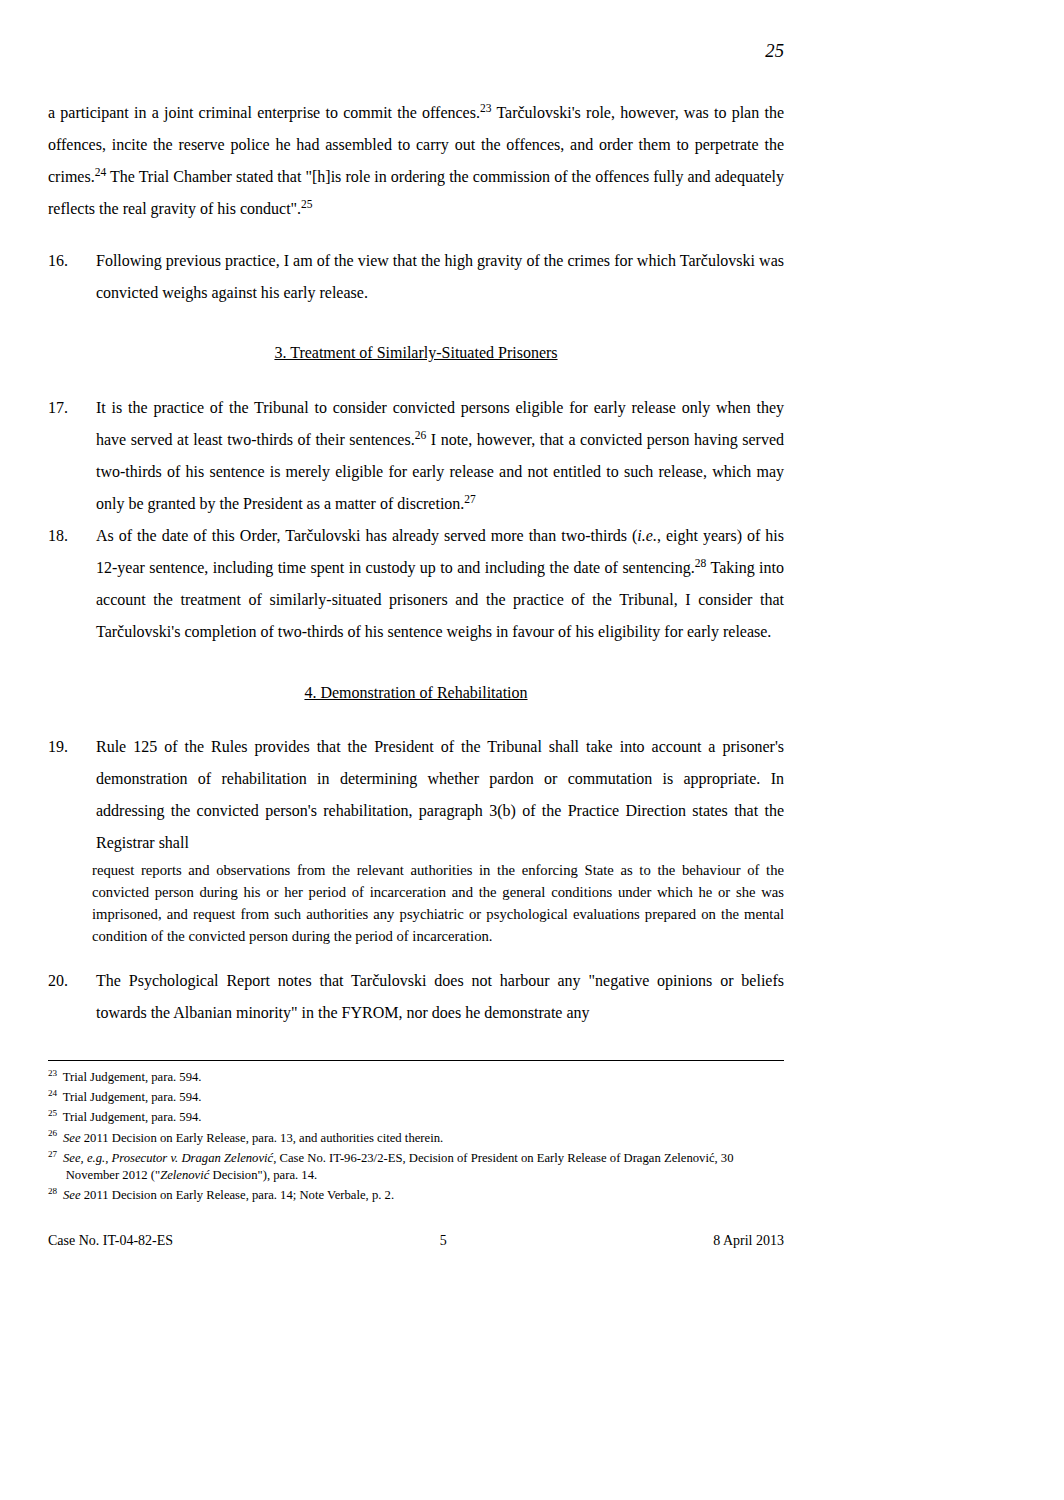25
a participant in a joint criminal enterprise to commit the offences.23 Tarčulovski's role, however, was to plan the offences, incite the reserve police he had assembled to carry out the offences, and order them to perpetrate the crimes.24 The Trial Chamber stated that "[h]is role in ordering the commission of the offences fully and adequately reflects the real gravity of his conduct".25
16. Following previous practice, I am of the view that the high gravity of the crimes for which Tarčulovski was convicted weighs against his early release.
3. Treatment of Similarly-Situated Prisoners
17. It is the practice of the Tribunal to consider convicted persons eligible for early release only when they have served at least two-thirds of their sentences.26 I note, however, that a convicted person having served two-thirds of his sentence is merely eligible for early release and not entitled to such release, which may only be granted by the President as a matter of discretion.27
18. As of the date of this Order, Tarčulovski has already served more than two-thirds (i.e., eight years) of his 12-year sentence, including time spent in custody up to and including the date of sentencing.28 Taking into account the treatment of similarly-situated prisoners and the practice of the Tribunal, I consider that Tarčulovski's completion of two-thirds of his sentence weighs in favour of his eligibility for early release.
4. Demonstration of Rehabilitation
19. Rule 125 of the Rules provides that the President of the Tribunal shall take into account a prisoner's demonstration of rehabilitation in determining whether pardon or commutation is appropriate. In addressing the convicted person's rehabilitation, paragraph 3(b) of the Practice Direction states that the Registrar shall
request reports and observations from the relevant authorities in the enforcing State as to the behaviour of the convicted person during his or her period of incarceration and the general conditions under which he or she was imprisoned, and request from such authorities any psychiatric or psychological evaluations prepared on the mental condition of the convicted person during the period of incarceration.
20. The Psychological Report notes that Tarčulovski does not harbour any "negative opinions or beliefs towards the Albanian minority" in the FYROM, nor does he demonstrate any
23 Trial Judgement, para. 594.
24 Trial Judgement, para. 594.
25 Trial Judgement, para. 594.
26 See 2011 Decision on Early Release, para. 13, and authorities cited therein.
27 See, e.g., Prosecutor v. Dragan Zelenović, Case No. IT-96-23/2-ES, Decision of President on Early Release of Dragan Zelenović, 30 November 2012 ("Zelenović Decision"), para. 14.
28 See 2011 Decision on Early Release, para. 14; Note Verbale, p. 2.
Case No. IT-04-82-ES 5 8 April 2013